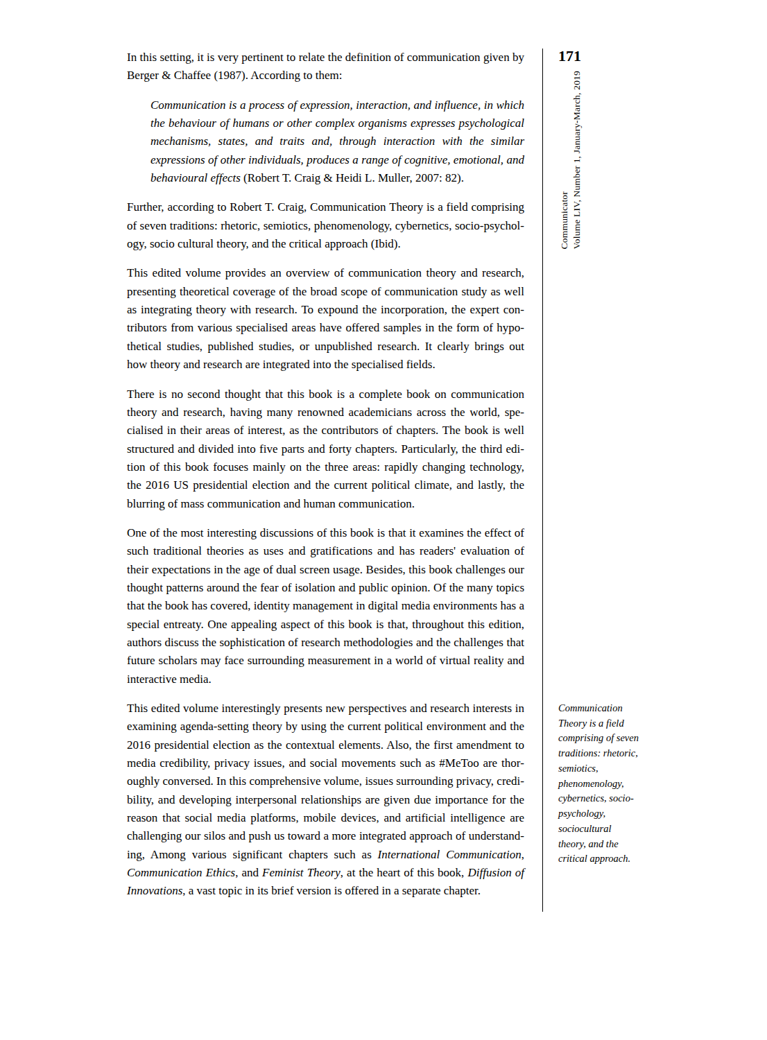In this setting, it is very pertinent to relate the definition of communication given by Berger & Chaffee (1987). According to them:
Communication is a process of expression, interaction, and influence, in which the behaviour of humans or other complex organisms expresses psychological mechanisms, states, and traits and, through interaction with the similar expressions of other individuals, produces a range of cognitive, emotional, and behavioural effects (Robert T. Craig & Heidi L. Muller, 2007: 82).
Further, according to Robert T. Craig, Communication Theory is a field comprising of seven traditions: rhetoric, semiotics, phenomenology, cybernetics, socio-psychology, socio cultural theory, and the critical approach (Ibid).
This edited volume provides an overview of communication theory and research, presenting theoretical coverage of the broad scope of communication study as well as integrating theory with research. To expound the incorporation, the expert contributors from various specialised areas have offered samples in the form of hypothetical studies, published studies, or unpublished research. It clearly brings out how theory and research are integrated into the specialised fields.
There is no second thought that this book is a complete book on communication theory and research, having many renowned academicians across the world, specialised in their areas of interest, as the contributors of chapters. The book is well structured and divided into five parts and forty chapters. Particularly, the third edition of this book focuses mainly on the three areas: rapidly changing technology, the 2016 US presidential election and the current political climate, and lastly, the blurring of mass communication and human communication.
One of the most interesting discussions of this book is that it examines the effect of such traditional theories as uses and gratifications and has readers' evaluation of their expectations in the age of dual screen usage. Besides, this book challenges our thought patterns around the fear of isolation and public opinion. Of the many topics that the book has covered, identity management in digital media environments has a special entreaty. One appealing aspect of this book is that, throughout this edition, authors discuss the sophistication of research methodologies and the challenges that future scholars may face surrounding measurement in a world of virtual reality and interactive media.
This edited volume interestingly presents new perspectives and research interests in examining agenda-setting theory by using the current political environment and the 2016 presidential election as the contextual elements. Also, the first amendment to media credibility, privacy issues, and social movements such as #MeToo are thoroughly conversed. In this comprehensive volume, issues surrounding privacy, credibility, and developing interpersonal relationships are given due importance for the reason that social media platforms, mobile devices, and artificial intelligence are challenging our silos and push us toward a more integrated approach of understanding, Among various significant chapters such as International Communication, Communication Ethics, and Feminist Theory, at the heart of this book, Diffusion of Innovations, a vast topic in its brief version is offered in a separate chapter.
171
Communicator Volume LIV, Number 1, January-March, 2019
Communication Theory is a field comprising of seven traditions: rhetoric, semiotics, phenomenology, cybernetics, socio-psychology, sociocultural theory, and the critical approach.